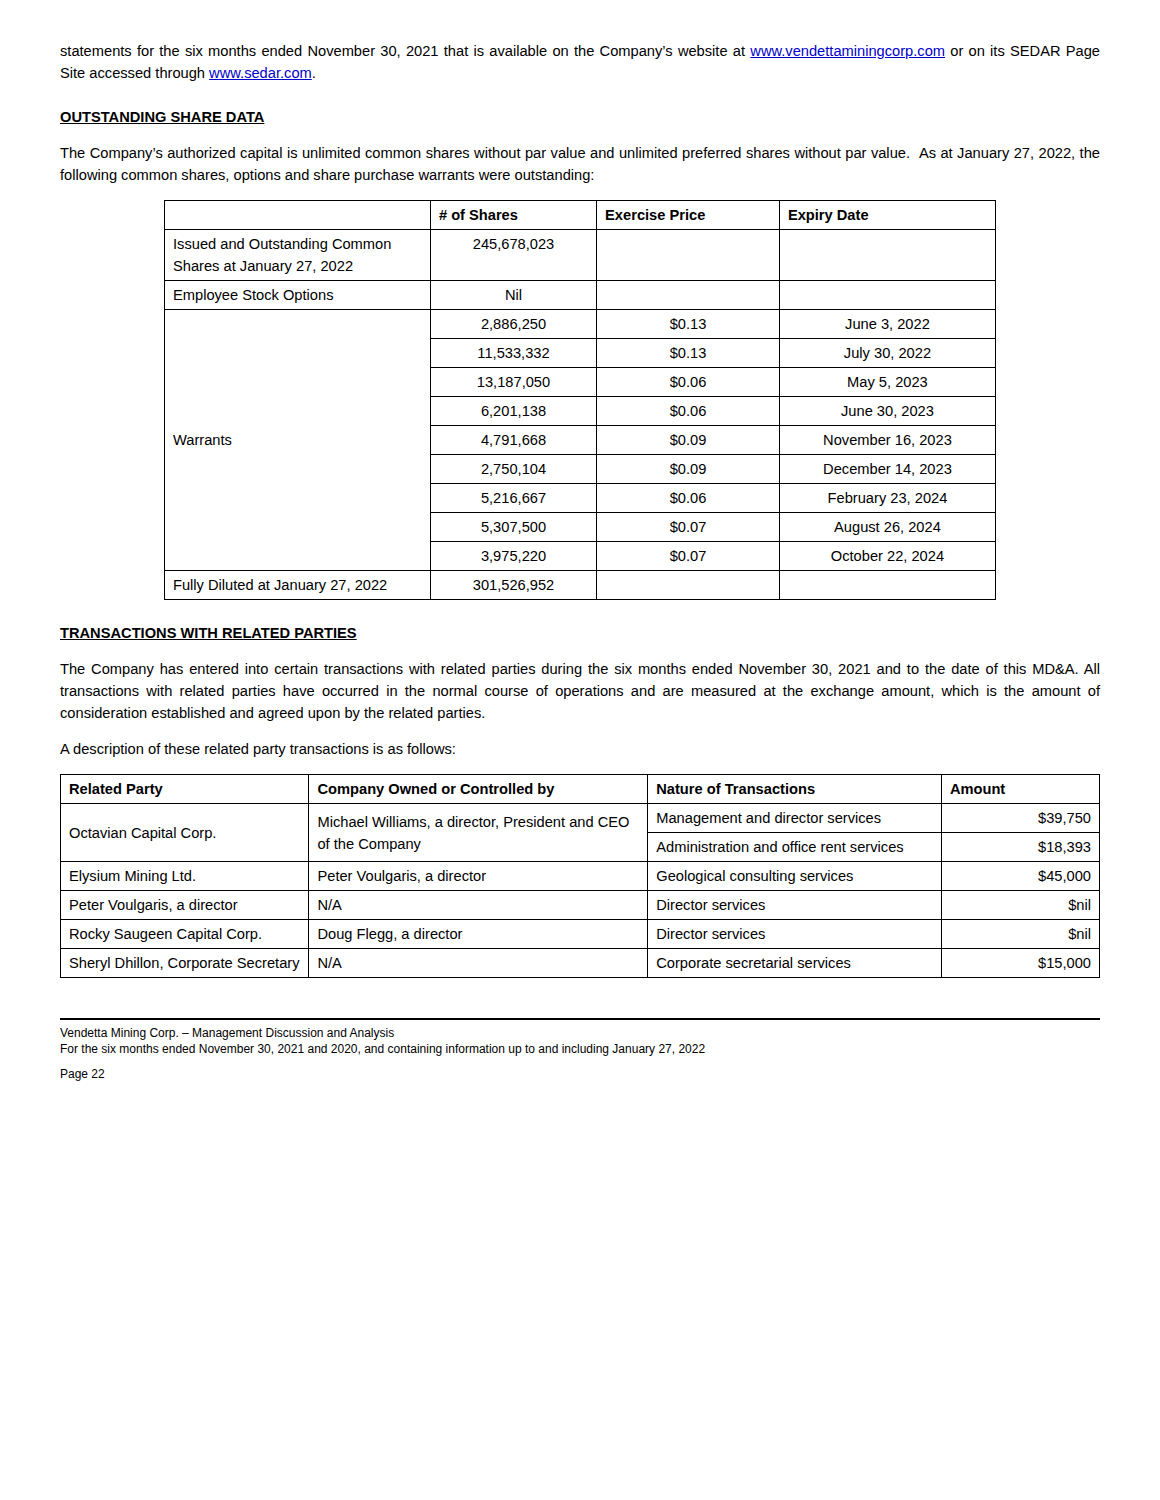statements for the six months ended November 30, 2021 that is available on the Company’s website at www.vendettaminingcorp.com or on its SEDAR Page Site accessed through www.sedar.com.
OUTSTANDING SHARE DATA
The Company’s authorized capital is unlimited common shares without par value and unlimited preferred shares without par value. As at January 27, 2022, the following common shares, options and share purchase warrants were outstanding:
| | # of Shares | Exercise Price | Expiry Date |
| --- | --- | --- | --- |
| Issued and Outstanding Common Shares at January 27, 2022 | 245,678,023 | | |
| Employee Stock Options | Nil | | |
| Warrants | 2,886,250 | $0.13 | June 3, 2022 |
| 11,533,332 | $0.13 | July 30, 2022 |
| 13,187,050 | $0.06 | May 5, 2023 |
| 6,201,138 | $0.06 | June 30, 2023 |
| 4,791,668 | $0.09 | November 16, 2023 |
| 2,750,104 | $0.09 | December 14, 2023 |
| 5,216,667 | $0.06 | February 23, 2024 |
| 5,307,500 | $0.07 | August 26, 2024 |
| 3,975,220 | $0.07 | October 22, 2024 |
| Fully Diluted at January 27, 2022 | 301,526,952 | | |
TRANSACTIONS WITH RELATED PARTIES
The Company has entered into certain transactions with related parties during the six months ended November 30, 2021 and to the date of this MD&A. All transactions with related parties have occurred in the normal course of operations and are measured at the exchange amount, which is the amount of consideration established and agreed upon by the related parties.
A description of these related party transactions is as follows:
| Related Party | Company Owned or Controlled by | Nature of Transactions | Amount |
| --- | --- | --- | --- |
| Octavian Capital Corp. | Michael Williams, a director, President and CEO of the Company | Management and director services | $39,750 |
| Administration and office rent services | $18,393 |
| Elysium Mining Ltd. | Peter Voulgaris, a director | Geological consulting services | $45,000 |
| Peter Voulgaris, a director | N/A | Director services | $nil |
| Rocky Saugeen Capital Corp. | Doug Flegg, a director | Director services | $nil |
| Sheryl Dhillon, Corporate Secretary | N/A | Corporate secretarial services | $15,000 |
Vendetta Mining Corp. – Management Discussion and Analysis
For the six months ended November 30, 2021 and 2020, and containing information up to and including January 27, 2022
Page 22